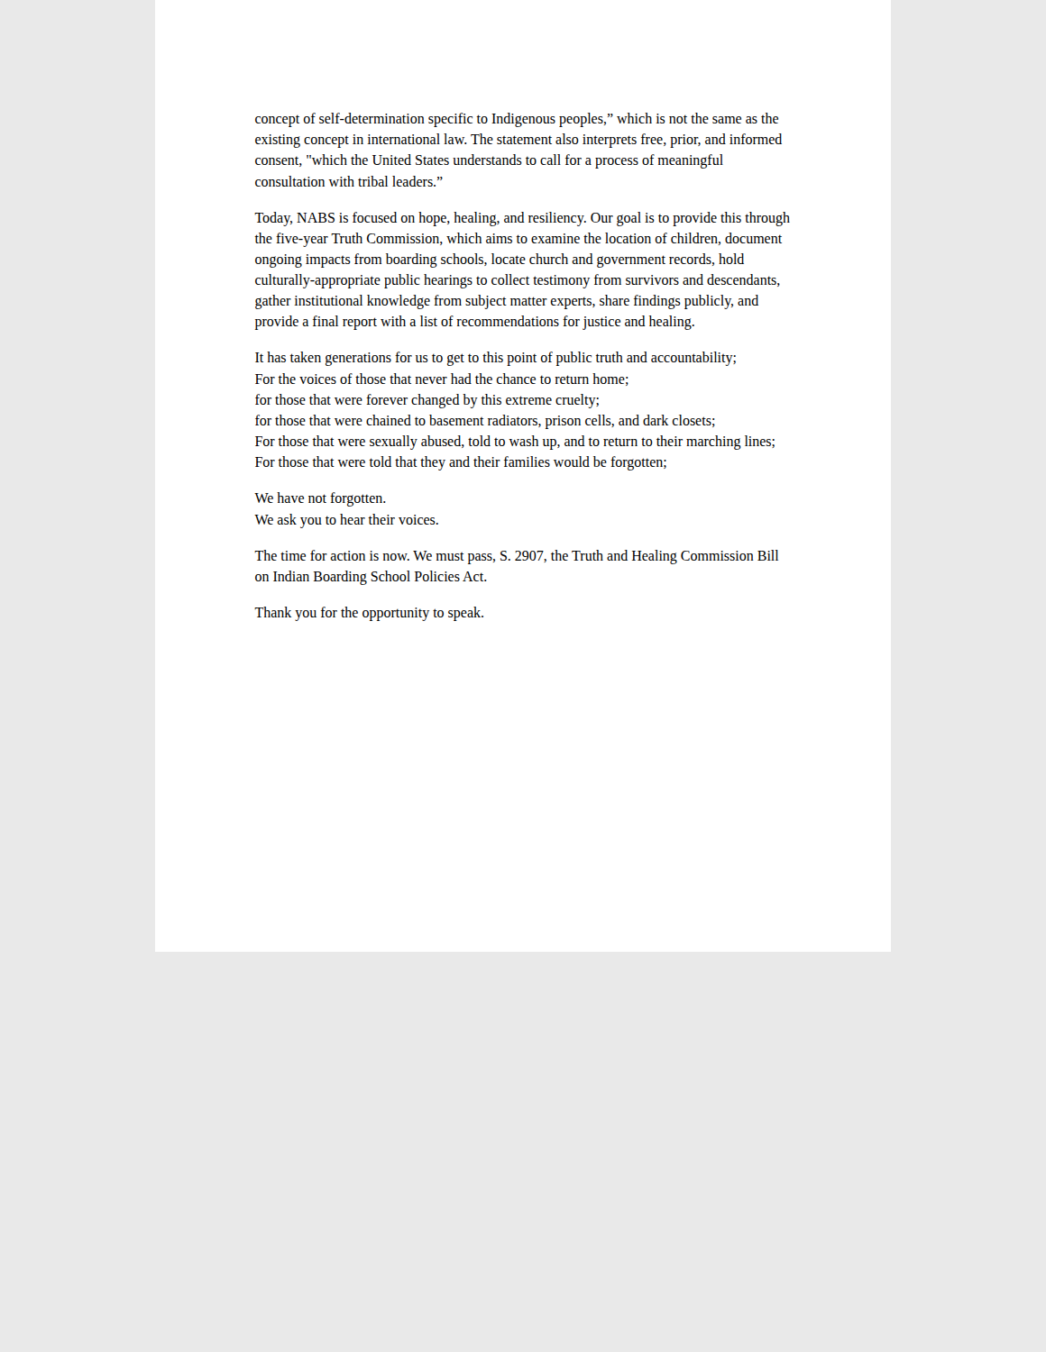concept of self-determination specific to Indigenous peoples,” which is not the same as the existing concept in international law. The statement also interprets free, prior, and informed consent, "which the United States understands to call for a process of meaningful consultation with tribal leaders.”
Today, NABS is focused on hope, healing, and resiliency. Our goal is to provide this through the five-year Truth Commission, which aims to examine the location of children, document ongoing impacts from boarding schools, locate church and government records, hold culturally-appropriate public hearings to collect testimony from survivors and descendants, gather institutional knowledge from subject matter experts, share findings publicly, and provide a final report with a list of recommendations for justice and healing.
It has taken generations for us to get to this point of public truth and accountability; For the voices of those that never had the chance to return home; for those that were forever changed by this extreme cruelty; for those that were chained to basement radiators, prison cells, and dark closets; For those that were sexually abused, told to wash up, and to return to their marching lines; For those that were told that they and their families would be forgotten;
We have not forgotten. We ask you to hear their voices.
The time for action is now. We must pass, S. 2907, the Truth and Healing Commission Bill on Indian Boarding School Policies Act.
Thank you for the opportunity to speak.